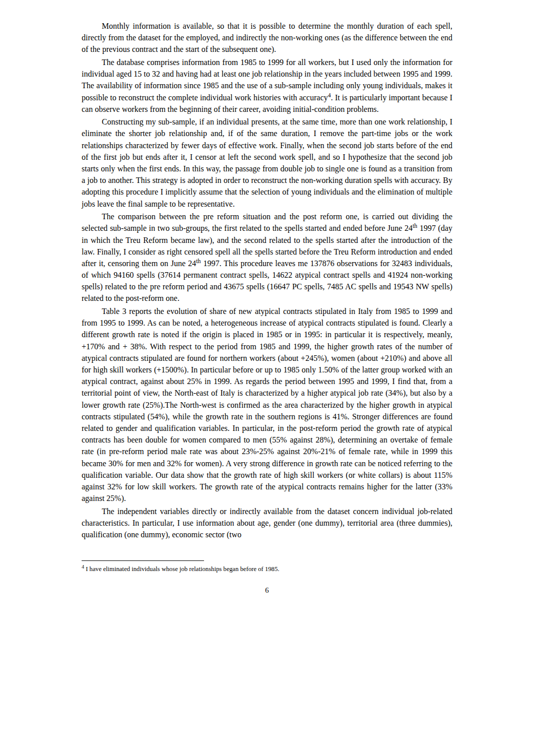Monthly information is available, so that it is possible to determine the monthly duration of each spell, directly from the dataset for the employed, and indirectly the non-working ones (as the difference between the end of the previous contract and the start of the subsequent one).
The database comprises information from 1985 to 1999 for all workers, but I used only the information for individual aged 15 to 32 and having had at least one job relationship in the years included between 1995 and 1999. The availability of information since 1985 and the use of a sub-sample including only young individuals, makes it possible to reconstruct the complete individual work histories with accuracy4. It is particularly important because I can observe workers from the beginning of their career, avoiding initial-condition problems.
Constructing my sub-sample, if an individual presents, at the same time, more than one work relationship, I eliminate the shorter job relationship and, if of the same duration, I remove the part-time jobs or the work relationships characterized by fewer days of effective work. Finally, when the second job starts before of the end of the first job but ends after it, I censor at left the second work spell, and so I hypothesize that the second job starts only when the first ends. In this way, the passage from double job to single one is found as a transition from a job to another. This strategy is adopted in order to reconstruct the non-working duration spells with accuracy. By adopting this procedure I implicitly assume that the selection of young individuals and the elimination of multiple jobs leave the final sample to be representative.
The comparison between the pre reform situation and the post reform one, is carried out dividing the selected sub-sample in two sub-groups, the first related to the spells started and ended before June 24th 1997 (day in which the Treu Reform became law), and the second related to the spells started after the introduction of the law. Finally, I consider as right censored spell all the spells started before the Treu Reform introduction and ended after it, censoring them on June 24th 1997. This procedure leaves me 137876 observations for 32483 individuals, of which 94160 spells (37614 permanent contract spells, 14622 atypical contract spells and 41924 non-working spells) related to the pre reform period and 43675 spells (16647 PC spells, 7485 AC spells and 19543 NW spells) related to the post-reform one.
Table 3 reports the evolution of share of new atypical contracts stipulated in Italy from 1985 to 1999 and from 1995 to 1999. As can be noted, a heterogeneous increase of atypical contracts stipulated is found. Clearly a different growth rate is noted if the origin is placed in 1985 or in 1995: in particular it is respectively, meanly, +170% and + 38%. With respect to the period from 1985 and 1999, the higher growth rates of the number of atypical contracts stipulated are found for northern workers (about +245%), women (about +210%) and above all for high skill workers (+1500%). In particular before or up to 1985 only 1.50% of the latter group worked with an atypical contract, against about 25% in 1999. As regards the period between 1995 and 1999, I find that, from a territorial point of view, the North-east of Italy is characterized by a higher atypical job rate (34%), but also by a lower growth rate (25%).The North-west is confirmed as the area characterized by the higher growth in atypical contracts stipulated (54%), while the growth rate in the southern regions is 41%. Stronger differences are found related to gender and qualification variables. In particular, in the post-reform period the growth rate of atypical contracts has been double for women compared to men (55% against 28%), determining an overtake of female rate (in pre-reform period male rate was about 23%-25% against 20%-21% of female rate, while in 1999 this became 30% for men and 32% for women). A very strong difference in growth rate can be noticed referring to the qualification variable. Our data show that the growth rate of high skill workers (or white collars) is about 115% against 32% for low skill workers. The growth rate of the atypical contracts remains higher for the latter (33% against 25%).
The independent variables directly or indirectly available from the dataset concern individual job-related characteristics. In particular, I use information about age, gender (one dummy), territorial area (three dummies), qualification (one dummy), economic sector (two
4 I have eliminated individuals whose job relationships began before of 1985.
6